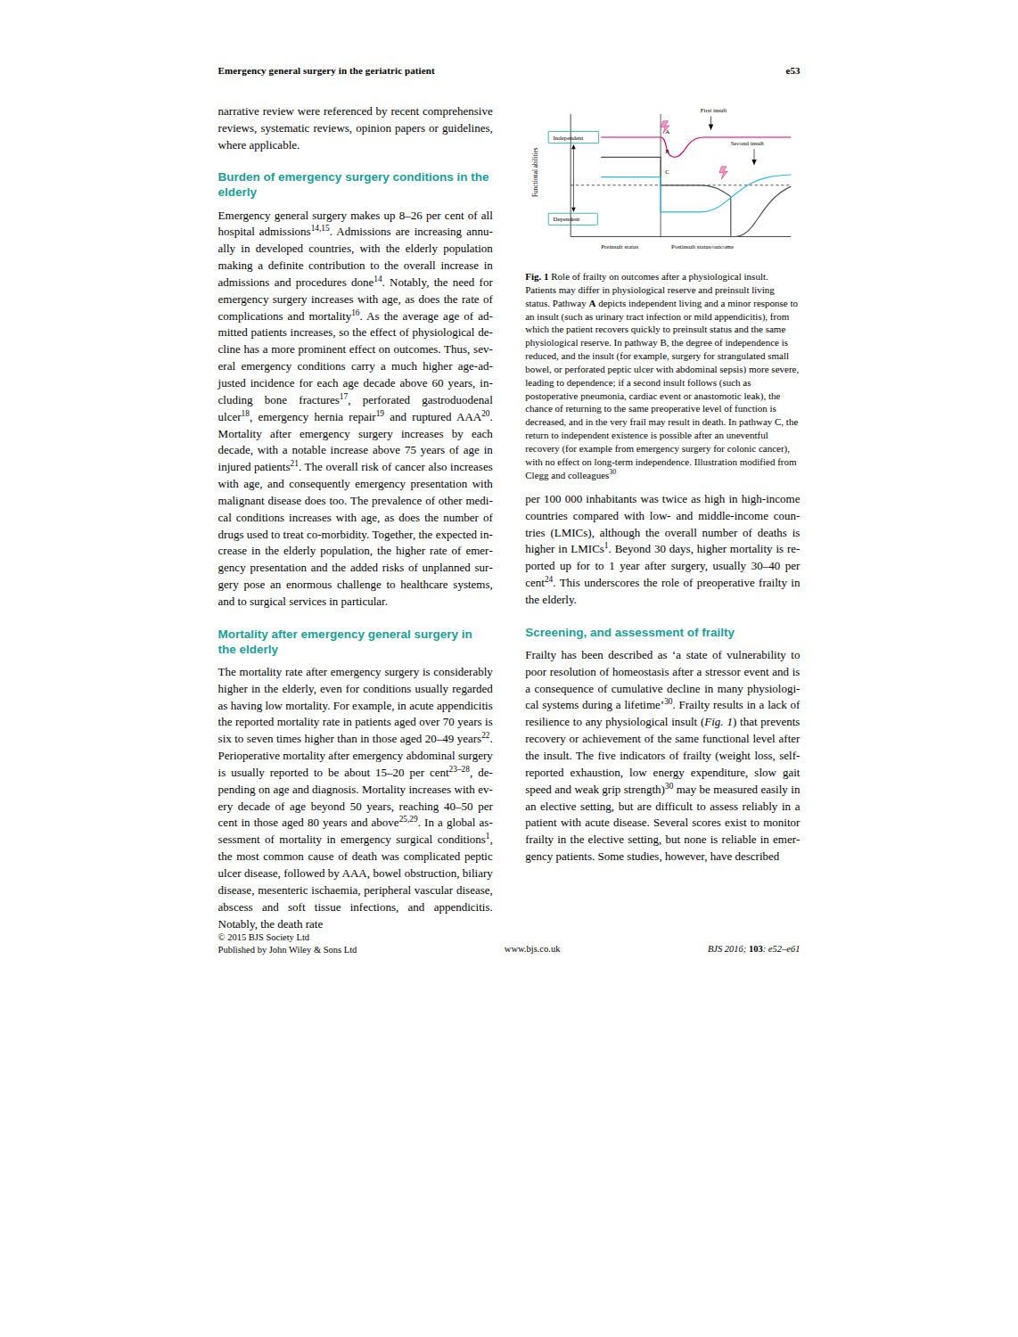Emergency general surgery in the geriatric patient
e53
narrative review were referenced by recent comprehensive reviews, systematic reviews, opinion papers or guidelines, where applicable.
Burden of emergency surgery conditions in the elderly
Emergency general surgery makes up 8–26 per cent of all hospital admissions14,15. Admissions are increasing annually in developed countries, with the elderly population making a definite contribution to the overall increase in admissions and procedures done14. Notably, the need for emergency surgery increases with age, as does the rate of complications and mortality16. As the average age of admitted patients increases, so the effect of physiological decline has a more prominent effect on outcomes. Thus, several emergency conditions carry a much higher age-adjusted incidence for each age decade above 60 years, including bone fractures17, perforated gastroduodenal ulcer18, emergency hernia repair19 and ruptured AAA20. Mortality after emergency surgery increases by each decade, with a notable increase above 75 years of age in injured patients21. The overall risk of cancer also increases with age, and consequently emergency presentation with malignant disease does too. The prevalence of other medical conditions increases with age, as does the number of drugs used to treat co-morbidity. Together, the expected increase in the elderly population, the higher rate of emergency presentation and the added risks of unplanned surgery pose an enormous challenge to healthcare systems, and to surgical services in particular.
Mortality after emergency general surgery in the elderly
The mortality rate after emergency surgery is considerably higher in the elderly, even for conditions usually regarded as having low mortality. For example, in acute appendicitis the reported mortality rate in patients aged over 70 years is six to seven times higher than in those aged 20–49 years22. Perioperative mortality after emergency abdominal surgery is usually reported to be about 15–20 per cent23–28, depending on age and diagnosis. Mortality increases with every decade of age beyond 50 years, reaching 40–50 per cent in those aged 80 years and above25,29. In a global assessment of mortality in emergency surgical conditions1, the most common cause of death was complicated peptic ulcer disease, followed by AAA, bowel obstruction, biliary disease, mesenteric ischaemia, peripheral vascular disease, abscess and soft tissue infections, and appendicitis. Notably, the death rate
Functional abilities Independent Dependent A B C First insult Second insult Preinsult status Postinsult status/outcome
Fig. 1 Role of frailty on outcomes after a physiological insult. Patients may differ in physiological reserve and preinsult living status. Pathway A depicts independent living and a minor response to an insult (such as urinary tract infection or mild appendicitis), from which the patient recovers quickly to preinsult status and the same physiological reserve. In pathway B, the degree of independence is reduced, and the insult (for example, surgery for strangulated small bowel, or perforated peptic ulcer with abdominal sepsis) more severe, leading to dependence; if a second insult follows (such as postoperative pneumonia, cardiac event or anastomotic leak), the chance of returning to the same preoperative level of function is decreased, and in the very frail may result in death. In pathway C, the return to independent existence is possible after an uneventful recovery (for example from emergency surgery for colonic cancer), with no effect on long-term independence. Illustration modified from Clegg and colleagues30
per 100 000 inhabitants was twice as high in high-income countries compared with low- and middle-income countries (LMICs), although the overall number of deaths is higher in LMICs1. Beyond 30 days, higher mortality is reported up for to 1 year after surgery, usually 30–40 per cent24. This underscores the role of preoperative frailty in the elderly.
Screening, and assessment of frailty
Frailty has been described as ‘a state of vulnerability to poor resolution of homeostasis after a stressor event and is a consequence of cumulative decline in many physiological systems during a lifetime’30. Frailty results in a lack of resilience to any physiological insult (Fig. 1) that prevents recovery or achievement of the same functional level after the insult. The five indicators of frailty (weight loss, self-reported exhaustion, low energy expenditure, slow gait speed and weak grip strength)30 may be measured easily in an elective setting, but are difficult to assess reliably in a patient with acute disease. Several scores exist to monitor frailty in the elective setting, but none is reliable in emergency patients. Some studies, however, have described
© 2015 BJS Society Ltd
Published by John Wiley & Sons Ltd
www.bjs.co.uk
BJS 2016; 103: e52–e61